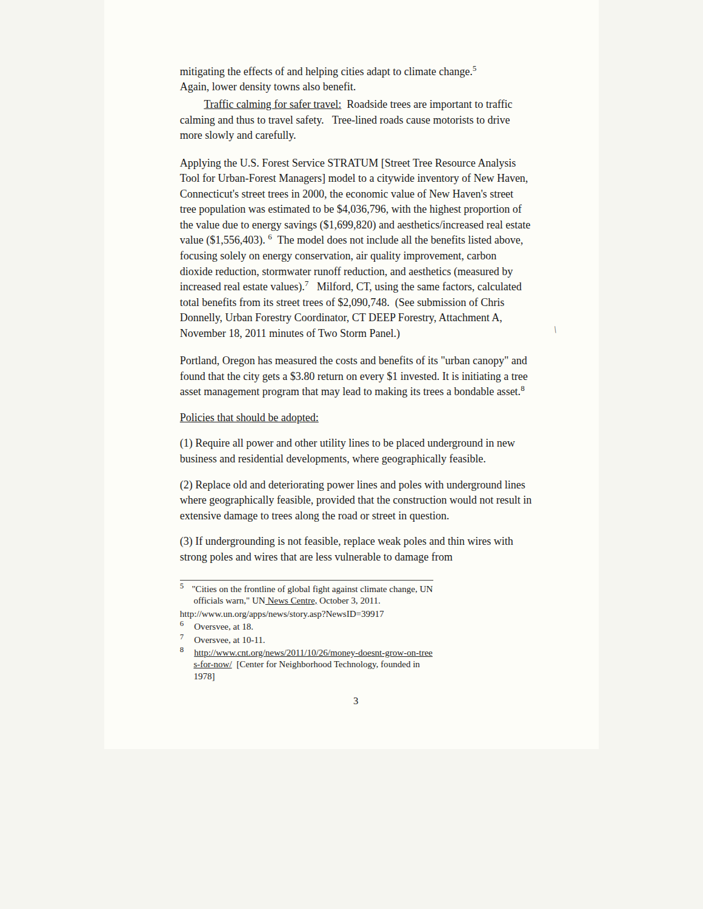mitigating the effects of and helping cities adapt to climate change.5
Again, lower density towns also benefit.
Traffic calming for safer travel: Roadside trees are important to traffic calming and thus to travel safety. Tree-lined roads cause motorists to drive more slowly and carefully.
Applying the U.S. Forest Service STRATUM [Street Tree Resource Analysis Tool for Urban-Forest Managers] model to a citywide inventory of New Haven, Connecticut's street trees in 2000, the economic value of New Haven's street tree population was estimated to be $4,036,796, with the highest proportion of the value due to energy savings ($1,699,820) and aesthetics/increased real estate value ($1,556,403). 6 The model does not include all the benefits listed above, focusing solely on energy conservation, air quality improvement, carbon dioxide reduction, stormwater runoff reduction, and aesthetics (measured by increased real estate values).7 Milford, CT, using the same factors, calculated total benefits from its street trees of $2,090,748. (See submission of Chris Donnelly, Urban Forestry Coordinator, CT DEEP Forestry, Attachment A, November 18, 2011 minutes of Two Storm Panel.)
Portland, Oregon has measured the costs and benefits of its "urban canopy" and found that the city gets a $3.80 return on every $1 invested. It is initiating a tree asset management program that may lead to making its trees a bondable asset.8
Policies that should be adopted:
(1) Require all power and other utility lines to be placed underground in new business and residential developments, where geographically feasible.
(2) Replace old and deteriorating power lines and poles with underground lines where geographically feasible, provided that the construction would not result in extensive damage to trees along the road or street in question.
(3) If undergrounding is not feasible, replace weak poles and thin wires with strong poles and wires that are less vulnerable to damage from
5 "Cities on the frontline of global fight against climate change, UN officials warn," UN News Centre, October 3, 2011.
http://www.un.org/apps/news/story.asp?NewsID=39917
6 Oversvee, at 18.
7 Oversvee, at 10-11.
8 http://www.cnt.org/news/2011/10/26/money-doesnt-grow-on-trees-for-now/ [Center for Neighborhood Technology, founded in 1978]
3
\